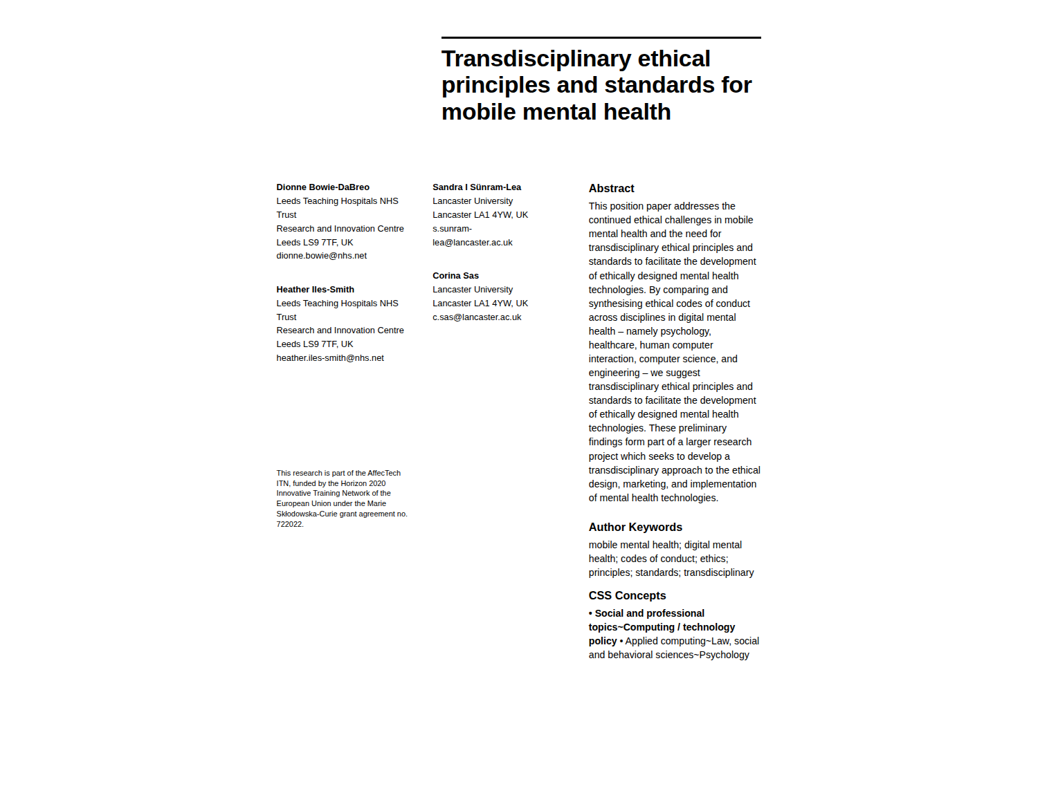Transdisciplinary ethical principles and standards for mobile mental health
Dionne Bowie-DaBreo
Leeds Teaching Hospitals NHS Trust
Research and Innovation Centre
Leeds LS9 7TF, UK
dionne.bowie@nhs.net
Heather Iles-Smith
Leeds Teaching Hospitals NHS Trust
Research and Innovation Centre
Leeds LS9 7TF, UK
heather.iles-smith@nhs.net
This research is part of the AffecTech ITN, funded by the Horizon 2020 Innovative Training Network of the European Union under the Marie Skłodowska-Curie grant agreement no. 722022.
Sandra I Sünram-Lea
Lancaster University
Lancaster LA1 4YW, UK
s.sunram-
lea@lancaster.ac.uk
Corina Sas
Lancaster University
Lancaster LA1 4YW, UK
c.sas@lancaster.ac.uk
Abstract
This position paper addresses the continued ethical challenges in mobile mental health and the need for transdisciplinary ethical principles and standards to facilitate the development of ethically designed mental health technologies. By comparing and synthesising ethical codes of conduct across disciplines in digital mental health – namely psychology, healthcare, human computer interaction, computer science, and engineering – we suggest transdisciplinary ethical principles and standards to facilitate the development of ethically designed mental health technologies. These preliminary findings form part of a larger research project which seeks to develop a transdisciplinary approach to the ethical design, marketing, and implementation of mental health technologies.
Author Keywords
mobile mental health; digital mental health; codes of conduct; ethics; principles; standards; transdisciplinary
CSS Concepts
• Social and professional topics~Computing / technology policy • Applied computing~Law, social and behavioral sciences~Psychology